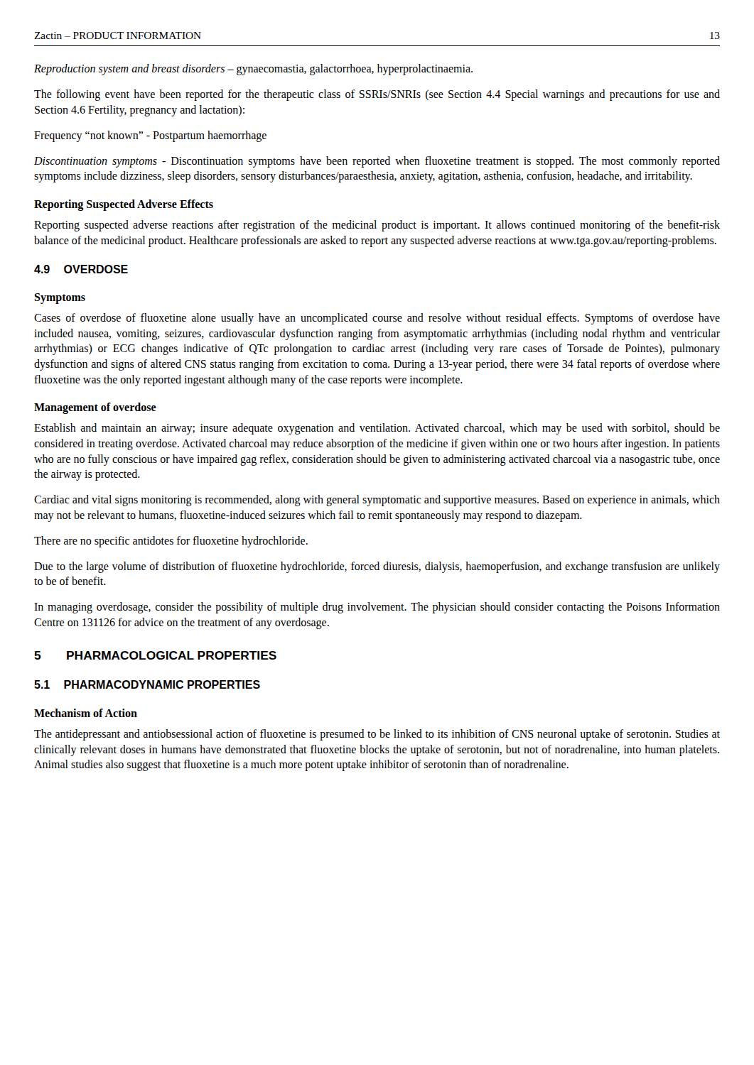Zactin – PRODUCT INFORMATION 13
Reproduction system and breast disorders – gynaecomastia, galactorrhoea, hyperprolactinaemia.
The following event have been reported for the therapeutic class of SSRIs/SNRIs (see Section 4.4 Special warnings and precautions for use and Section 4.6 Fertility, pregnancy and lactation):
Frequency “not known” - Postpartum haemorrhage
Discontinuation symptoms - Discontinuation symptoms have been reported when fluoxetine treatment is stopped. The most commonly reported symptoms include dizziness, sleep disorders, sensory disturbances/paraesthesia, anxiety, agitation, asthenia, confusion, headache, and irritability.
Reporting Suspected Adverse Effects
Reporting suspected adverse reactions after registration of the medicinal product is important. It allows continued monitoring of the benefit-risk balance of the medicinal product. Healthcare professionals are asked to report any suspected adverse reactions at www.tga.gov.au/reporting-problems.
4.9 OVERDOSE
Symptoms
Cases of overdose of fluoxetine alone usually have an uncomplicated course and resolve without residual effects. Symptoms of overdose have included nausea, vomiting, seizures, cardiovascular dysfunction ranging from asymptomatic arrhythmias (including nodal rhythm and ventricular arrhythmias) or ECG changes indicative of QTc prolongation to cardiac arrest (including very rare cases of Torsade de Pointes), pulmonary dysfunction and signs of altered CNS status ranging from excitation to coma. During a 13-year period, there were 34 fatal reports of overdose where fluoxetine was the only reported ingestant although many of the case reports were incomplete.
Management of overdose
Establish and maintain an airway; insure adequate oxygenation and ventilation. Activated charcoal, which may be used with sorbitol, should be considered in treating overdose. Activated charcoal may reduce absorption of the medicine if given within one or two hours after ingestion. In patients who are no fully conscious or have impaired gag reflex, consideration should be given to administering activated charcoal via a nasogastric tube, once the airway is protected.
Cardiac and vital signs monitoring is recommended, along with general symptomatic and supportive measures. Based on experience in animals, which may not be relevant to humans, fluoxetine-induced seizures which fail to remit spontaneously may respond to diazepam.
There are no specific antidotes for fluoxetine hydrochloride.
Due to the large volume of distribution of fluoxetine hydrochloride, forced diuresis, dialysis, haemoperfusion, and exchange transfusion are unlikely to be of benefit.
In managing overdosage, consider the possibility of multiple drug involvement. The physician should consider contacting the Poisons Information Centre on 131126 for advice on the treatment of any overdosage.
5 PHARMACOLOGICAL PROPERTIES
5.1 PHARMACODYNAMIC PROPERTIES
Mechanism of Action
The antidepressant and antiobsessional action of fluoxetine is presumed to be linked to its inhibition of CNS neuronal uptake of serotonin. Studies at clinically relevant doses in humans have demonstrated that fluoxetine blocks the uptake of serotonin, but not of noradrenaline, into human platelets. Animal studies also suggest that fluoxetine is a much more potent uptake inhibitor of serotonin than of noradrenaline.